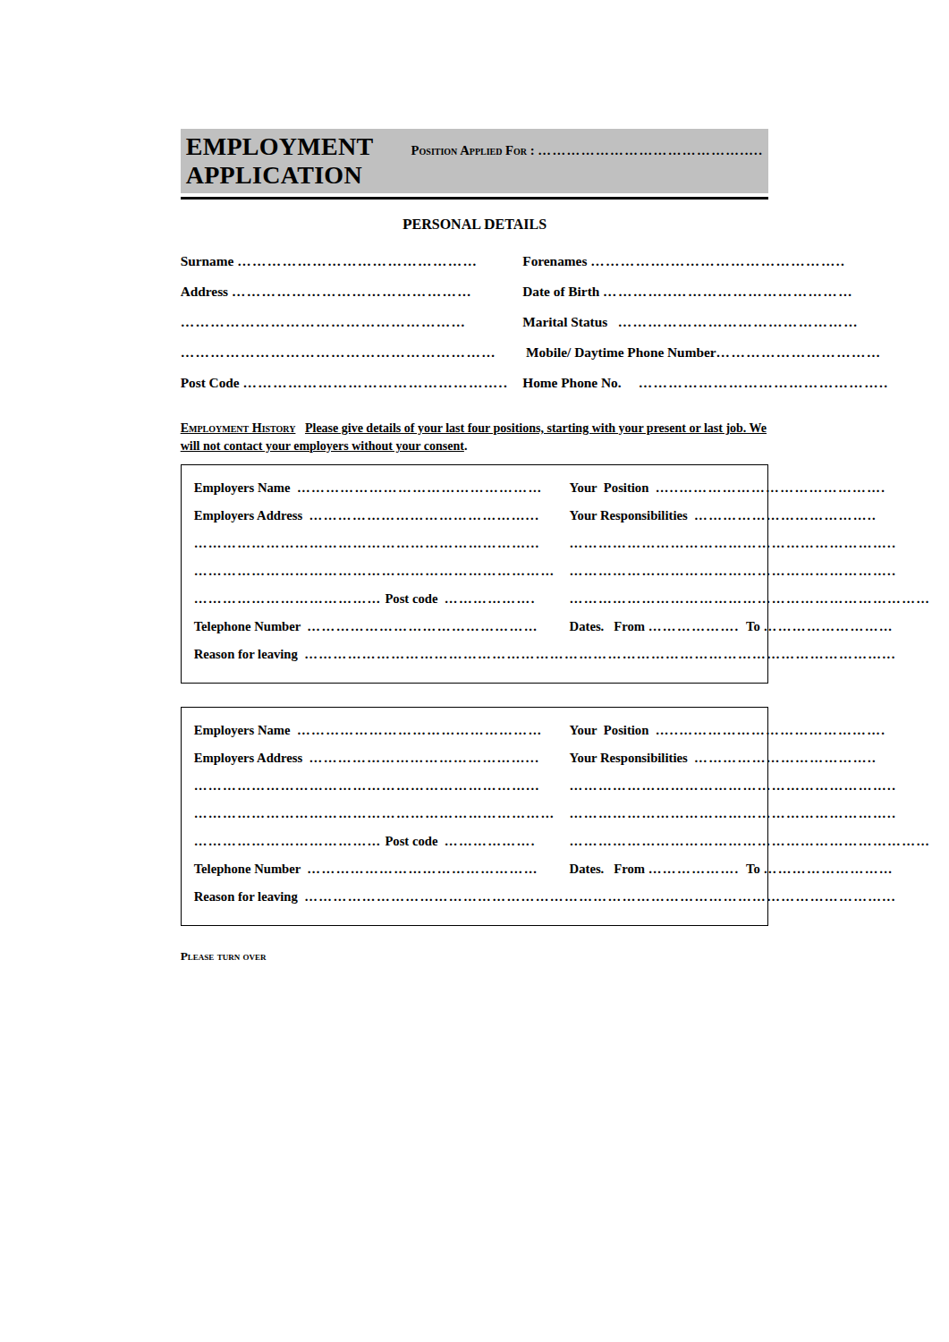EMPLOYMENT APPLICATION
Position Applied For : …………………………………….....
PERSONAL DETAILS
| Surname ………………………………………… | Forenames …………….…………………………….. |
| Address ………………………………………… | Date of Birth …………..……………………………… |
| ………………………………………………… | Marital Status ………………………………………… |
| ……………………………………………………… | Mobile/ Daytime Phone Number …………………………… |
| Post Code …………………………………………….. | Home Phone No. ………………………………………….. |
Employment History Please give details of your last four positions, starting with your present or last job. We will not contact your employers without your consent.
| Employers Name …………………………………………… | Your Position …..……………………………………. |
| Employers Address ………………………………………... | Your Responsibilities ……………………………….. |
| ……………………………………………………………... | ………………………………………………………….. |
| ………………………………………………………………… | ………………………………………………………….. |
| ………………………………… Post code ………………. | ………………………………………………………………… |
| Telephone Number ………………………………………… | Dates. From ………………. To ……………………… |
| Reason for leaving …………………………………………………………………………………………………………... |
| Employers Name …………………………………………… | Your Position …..……………………………………. |
| Employers Address ………………………………………... | Your Responsibilities ……………………………….. |
| ……………………………………………………………... | ………………………………………………………….. |
| ………………………………………………………………… | ………………………………………………………….. |
| ………………………………… Post code ………………. | ………………………………………………………………… |
| Telephone Number ………………………………………… | Dates. From ………………. To ……………………… |
| Reason for leaving …………………………………………………………………………………………………………... |
Please turn over